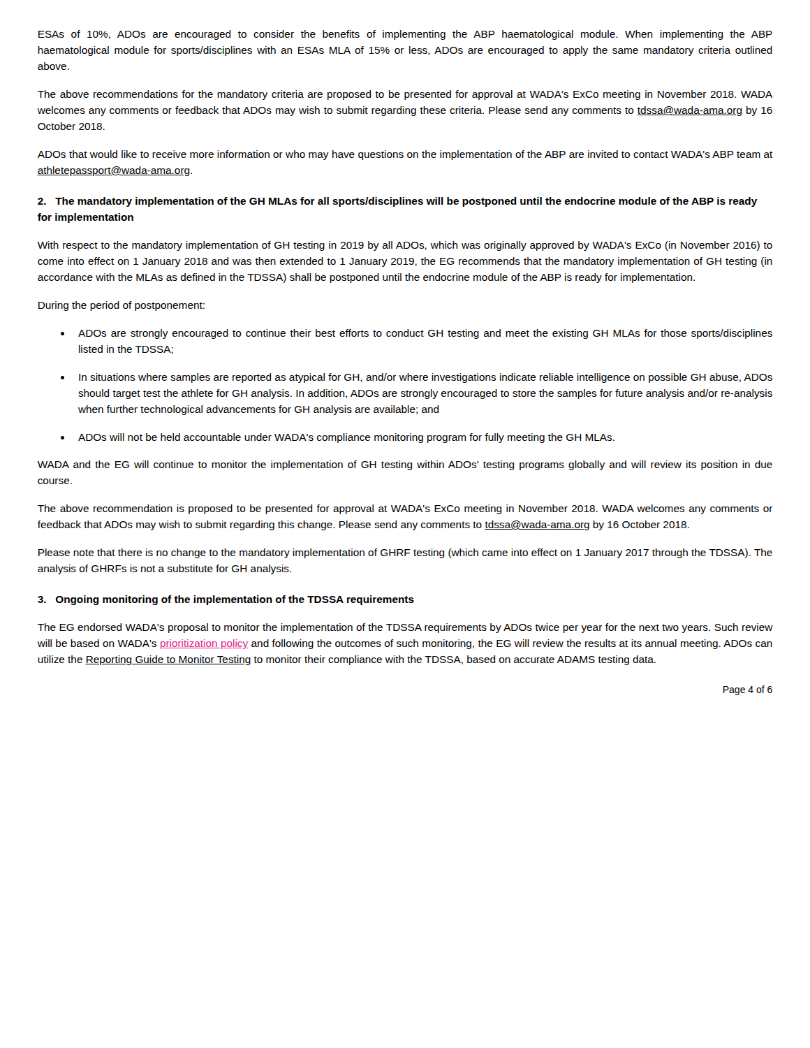ESAs of 10%, ADOs are encouraged to consider the benefits of implementing the ABP haematological module. When implementing the ABP haematological module for sports/disciplines with an ESAs MLA of 15% or less, ADOs are encouraged to apply the same mandatory criteria outlined above.
The above recommendations for the mandatory criteria are proposed to be presented for approval at WADA's ExCo meeting in November 2018. WADA welcomes any comments or feedback that ADOs may wish to submit regarding these criteria. Please send any comments to tdssa@wada-ama.org by 16 October 2018.
ADOs that would like to receive more information or who may have questions on the implementation of the ABP are invited to contact WADA's ABP team at athletepassport@wada-ama.org.
2. The mandatory implementation of the GH MLAs for all sports/disciplines will be postponed until the endocrine module of the ABP is ready for implementation
With respect to the mandatory implementation of GH testing in 2019 by all ADOs, which was originally approved by WADA's ExCo (in November 2016) to come into effect on 1 January 2018 and was then extended to 1 January 2019, the EG recommends that the mandatory implementation of GH testing (in accordance with the MLAs as defined in the TDSSA) shall be postponed until the endocrine module of the ABP is ready for implementation.
During the period of postponement:
ADOs are strongly encouraged to continue their best efforts to conduct GH testing and meet the existing GH MLAs for those sports/disciplines listed in the TDSSA;
In situations where samples are reported as atypical for GH, and/or where investigations indicate reliable intelligence on possible GH abuse, ADOs should target test the athlete for GH analysis. In addition, ADOs are strongly encouraged to store the samples for future analysis and/or re-analysis when further technological advancements for GH analysis are available; and
ADOs will not be held accountable under WADA's compliance monitoring program for fully meeting the GH MLAs.
WADA and the EG will continue to monitor the implementation of GH testing within ADOs' testing programs globally and will review its position in due course.
The above recommendation is proposed to be presented for approval at WADA's ExCo meeting in November 2018. WADA welcomes any comments or feedback that ADOs may wish to submit regarding this change. Please send any comments to tdssa@wada-ama.org by 16 October 2018.
Please note that there is no change to the mandatory implementation of GHRF testing (which came into effect on 1 January 2017 through the TDSSA). The analysis of GHRFs is not a substitute for GH analysis.
3. Ongoing monitoring of the implementation of the TDSSA requirements
The EG endorsed WADA's proposal to monitor the implementation of the TDSSA requirements by ADOs twice per year for the next two years. Such review will be based on WADA's prioritization policy and following the outcomes of such monitoring, the EG will review the results at its annual meeting. ADOs can utilize the Reporting Guide to Monitor Testing to monitor their compliance with the TDSSA, based on accurate ADAMS testing data.
Page 4 of 6